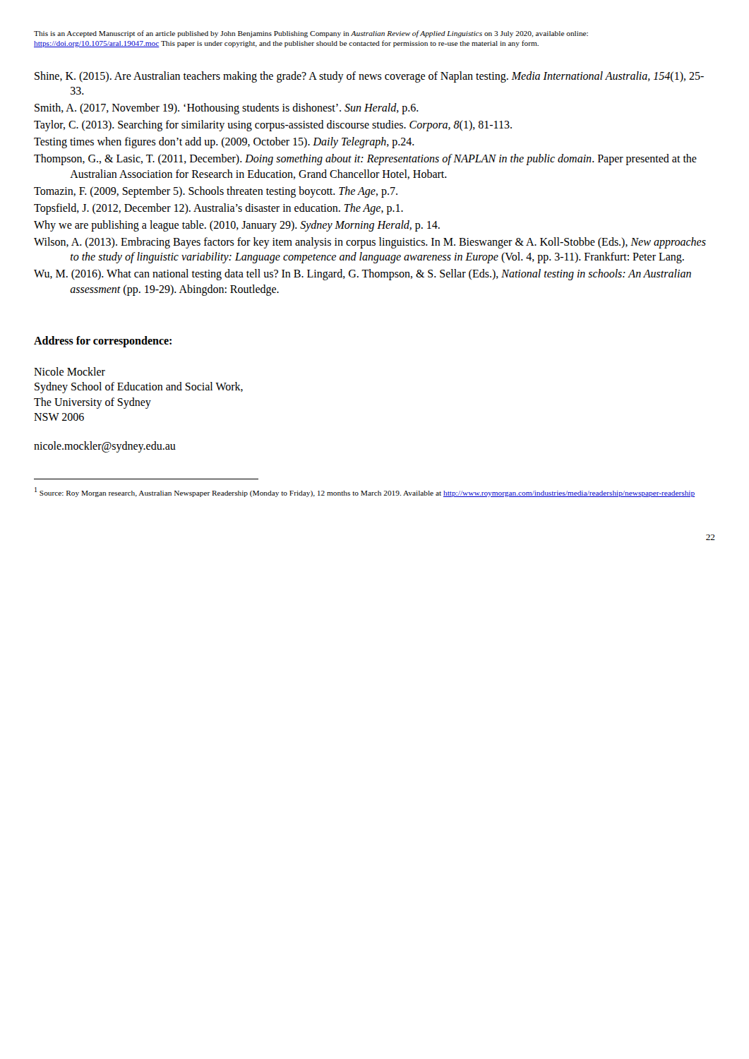This is an Accepted Manuscript of an article published by John Benjamins Publishing Company in Australian Review of Applied Linguistics on 3 July 2020, available online: https://doi.org/10.1075/aral.19047.moc This paper is under copyright, and the publisher should be contacted for permission to re-use the material in any form.
Shine, K. (2015). Are Australian teachers making the grade? A study of news coverage of Naplan testing. Media International Australia, 154(1), 25-33.
Smith, A. (2017, November 19). ‘Hothousing students is dishonest’. Sun Herald, p.6.
Taylor, C. (2013). Searching for similarity using corpus-assisted discourse studies. Corpora, 8(1), 81-113.
Testing times when figures don’t add up. (2009, October 15). Daily Telegraph, p.24.
Thompson, G., & Lasic, T. (2011, December). Doing something about it: Representations of NAPLAN in the public domain. Paper presented at the Australian Association for Research in Education, Grand Chancellor Hotel, Hobart.
Tomazin, F. (2009, September 5). Schools threaten testing boycott. The Age, p.7.
Topsfield, J. (2012, December 12). Australia’s disaster in education. The Age, p.1.
Why we are publishing a league table. (2010, January 29). Sydney Morning Herald, p. 14.
Wilson, A. (2013). Embracing Bayes factors for key item analysis in corpus linguistics. In M. Bieswanger & A. Koll-Stobbe (Eds.), New approaches to the study of linguistic variability: Language competence and language awareness in Europe (Vol. 4, pp. 3-11). Frankfurt: Peter Lang.
Wu, M. (2016). What can national testing data tell us? In B. Lingard, G. Thompson, & S. Sellar (Eds.), National testing in schools: An Australian assessment (pp. 19-29). Abingdon: Routledge.
Address for correspondence:
Nicole Mockler
Sydney School of Education and Social Work,
The University of Sydney
NSW 2006
nicole.mockler@sydney.edu.au
1 Source: Roy Morgan research, Australian Newspaper Readership (Monday to Friday), 12 months to March 2019. Available at http://www.roymorgan.com/industries/media/readership/newspaper-readership
22